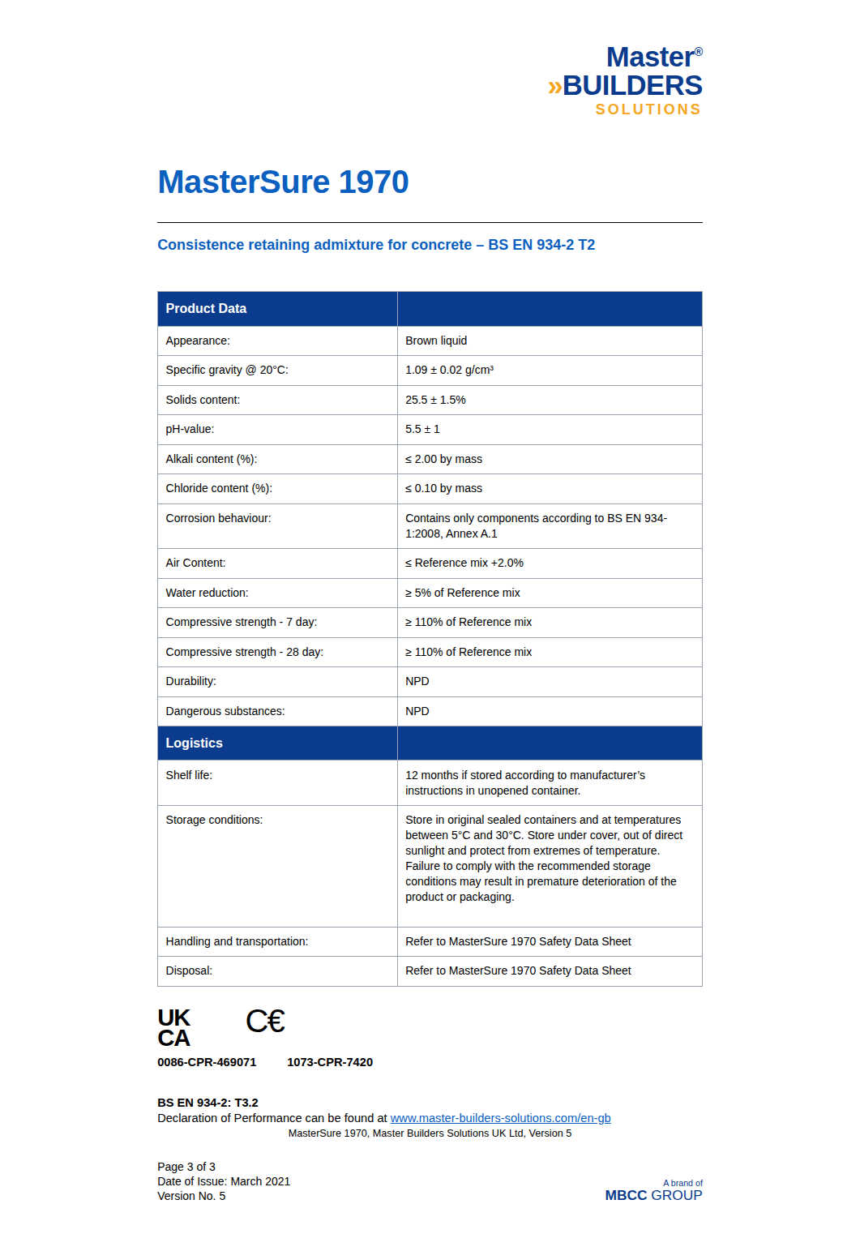Master®
»BUILDERS
SOLUTIONS
MasterSure 1970
Consistence retaining admixture for concrete – BS EN 934-2 T2
| Product Data | |
| --- | --- |
| Appearance: | Brown liquid |
| Specific gravity @ 20°C: | 1.09 ± 0.02 g/cm³ |
| Solids content: | 25.5 ± 1.5% |
| pH-value: | 5.5 ± 1 |
| Alkali content (%): | ≤ 2.00 by mass |
| Chloride content (%): | ≤ 0.10 by mass |
| Corrosion behaviour: | Contains only components according to BS EN 934-1:2008, Annex A.1 |
| Air Content: | ≤ Reference mix +2.0% |
| Water reduction: | ≥ 5% of Reference mix |
| Compressive strength - 7 day: | ≥ 110% of Reference mix |
| Compressive strength - 28 day: | ≥ 110% of Reference mix |
| Durability: | NPD |
| Dangerous substances: | NPD |
| Logistics | |
| Shelf life: | 12 months if stored according to manufacturer’s instructions in unopened container. |
| Storage conditions: | Store in original sealed containers and at temperatures between 5°C and 30°C. Store under cover, out of direct sunlight and protect from extremes of temperature. Failure to comply with the recommended storage conditions may result in premature deterioration of the product or packaging. |
| Handling and transportation: | Refer to MasterSure 1970 Safety Data Sheet |
| Disposal: | Refer to MasterSure 1970 Safety Data Sheet |
UK
CA
C€
0086-CPR-4690711073-CPR-7420
BS EN 934-2: T3.2
Declaration of Performance can be found at www.master-builders-solutions.com/en-gb
MasterSure 1970, Master Builders Solutions UK Ltd, Version 5
Page 3 of 3
Date of Issue: March 2021
Version No. 5
A brand of
MBCC GROUP